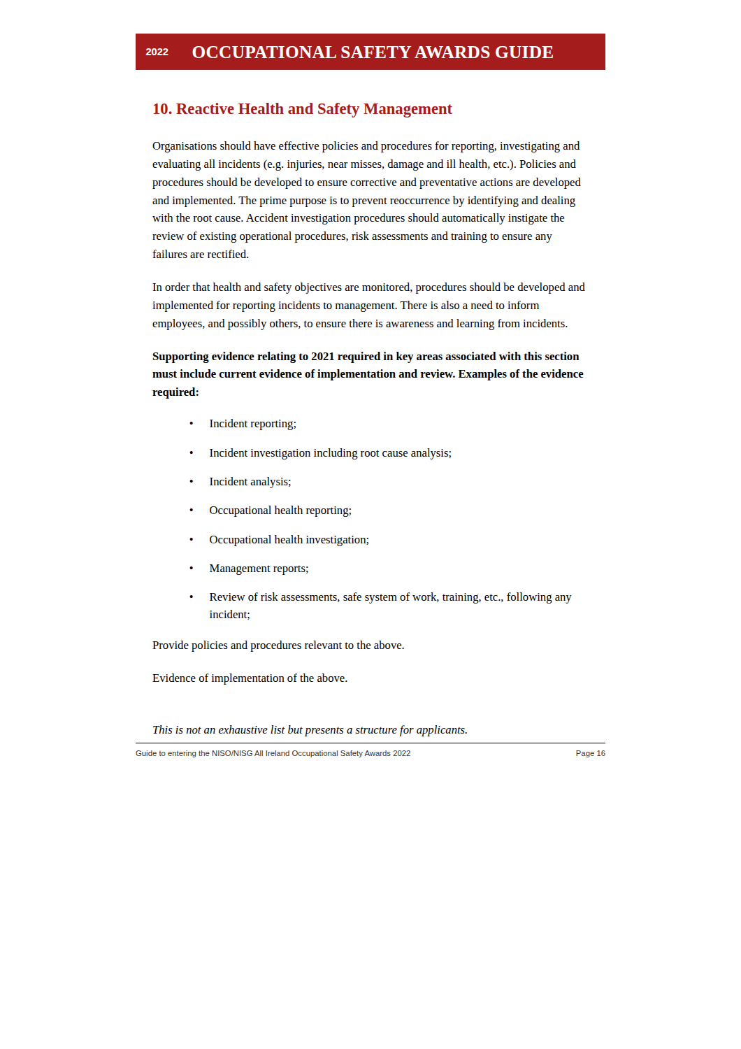2022 OCCUPATIONAL SAFETY AWARDS GUIDE
10. Reactive Health and Safety Management
Organisations should have effective policies and procedures for reporting, investigating and evaluating all incidents (e.g. injuries, near misses, damage and ill health, etc.). Policies and procedures should be developed to ensure corrective and preventative actions are developed and implemented. The prime purpose is to prevent reoccurrence by identifying and dealing with the root cause. Accident investigation procedures should automatically instigate the review of existing operational procedures, risk assessments and training to ensure any failures are rectified.
In order that health and safety objectives are monitored, procedures should be developed and implemented for reporting incidents to management. There is also a need to inform employees, and possibly others, to ensure there is awareness and learning from incidents.
Supporting evidence relating to 2021 required in key areas associated with this section must include current evidence of implementation and review. Examples of the evidence required:
Incident reporting;
Incident investigation including root cause analysis;
Incident analysis;
Occupational health reporting;
Occupational health investigation;
Management reports;
Review of risk assessments, safe system of work, training, etc., following any incident;
Provide policies and procedures relevant to the above.
Evidence of implementation of the above.
This is not an exhaustive list but presents a structure for applicants.
Guide to entering the NISO/NISG All Ireland Occupational Safety Awards 2022 Page 16